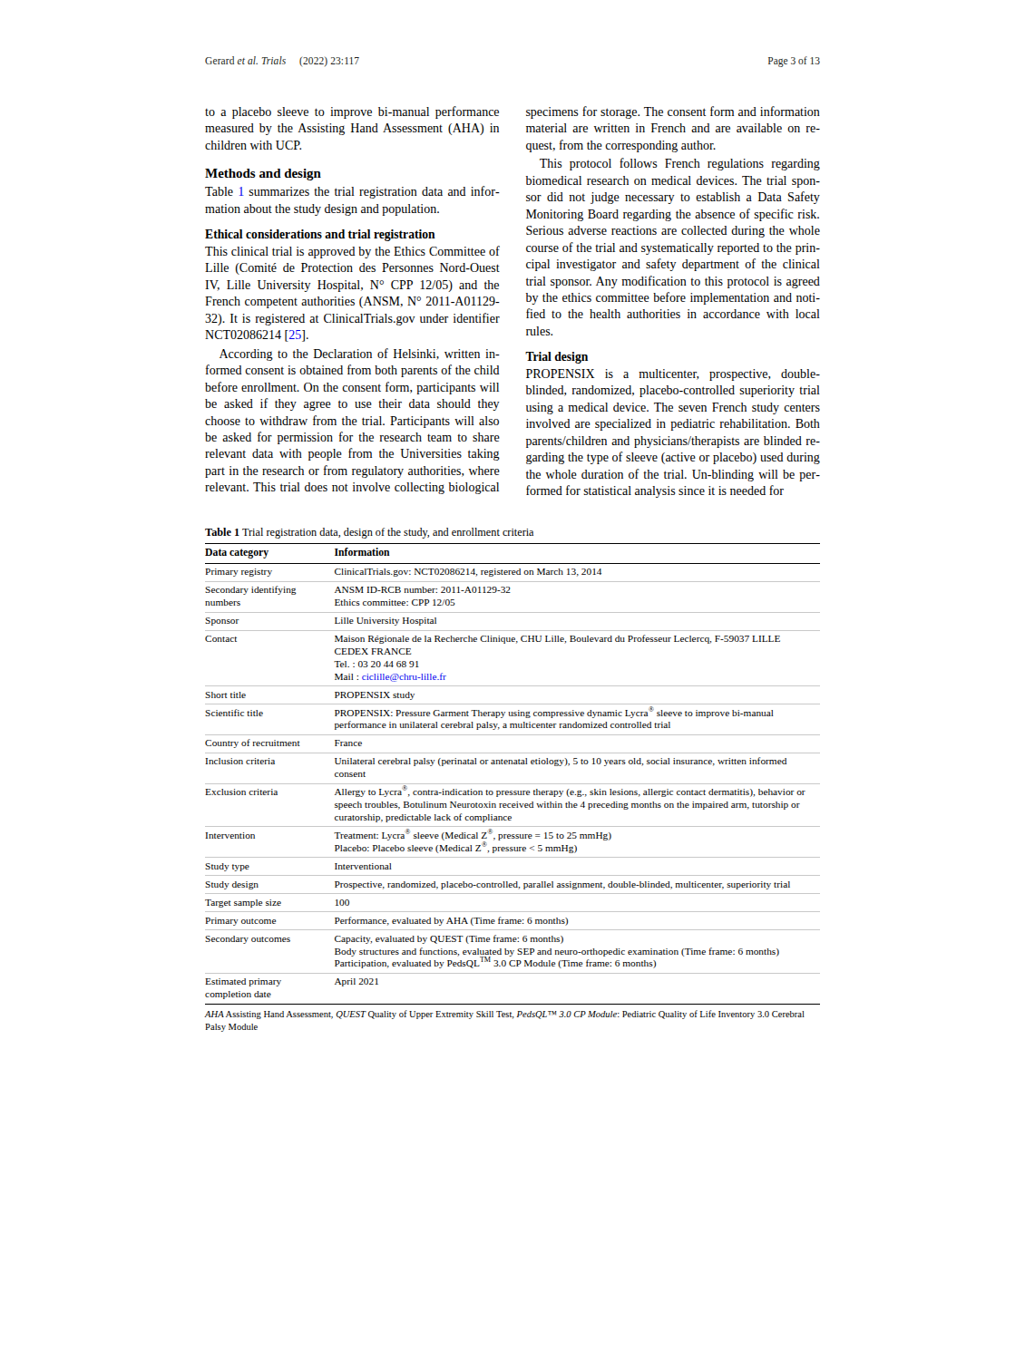Gerard et al. Trials (2022) 23:117
Page 3 of 13
to a placebo sleeve to improve bi-manual performance measured by the Assisting Hand Assessment (AHA) in children with UCP.
Methods and design
Table 1 summarizes the trial registration data and information about the study design and population.
Ethical considerations and trial registration
This clinical trial is approved by the Ethics Committee of Lille (Comité de Protection des Personnes Nord-Ouest IV, Lille University Hospital, N° CPP 12/05) and the French competent authorities (ANSM, N° 2011-A01129-32). It is registered at ClinicalTrials.gov under identifier NCT02086214 [25].
According to the Declaration of Helsinki, written informed consent is obtained from both parents of the child before enrollment. On the consent form, participants will be asked if they agree to use their data should they choose to withdraw from the trial. Participants will also be asked for permission for the research team to share relevant data with people from the Universities taking part in the research or from regulatory authorities, where relevant. This trial does not involve collecting biological specimens for storage. The consent form and information material are written in French and are available on request, from the corresponding author.
This protocol follows French regulations regarding biomedical research on medical devices. The trial sponsor did not judge necessary to establish a Data Safety Monitoring Board regarding the absence of specific risk. Serious adverse reactions are collected during the whole course of the trial and systematically reported to the principal investigator and safety department of the clinical trial sponsor. Any modification to this protocol is agreed by the ethics committee before implementation and notified to the health authorities in accordance with local rules.
Trial design
PROPENSIX is a multicenter, prospective, double-blinded, randomized, placebo-controlled superiority trial using a medical device. The seven French study centers involved are specialized in pediatric rehabilitation. Both parents/children and physicians/therapists are blinded regarding the type of sleeve (active or placebo) used during the whole duration of the trial. Un-blinding will be performed for statistical analysis since it is needed for
Table 1 Trial registration data, design of the study, and enrollment criteria
| Data category | Information |
| --- | --- |
| Primary registry | ClinicalTrials.gov: NCT02086214, registered on March 13, 2014 |
| Secondary identifying numbers | ANSM ID-RCB number: 2011-A01129-32 Ethics committee: CPP 12/05 |
| Sponsor | Lille University Hospital |
| Contact | Maison Régionale de la Recherche Clinique, CHU Lille, Boulevard du Professeur Leclercq, F-59037 LILLE CEDEX FRANCE Tel. : 03 20 44 68 91 Mail : ciclille@chru-lille.fr |
| Short title | PROPENSIX study |
| Scientific title | PROPENSIX: Pressure Garment Therapy using compressive dynamic Lycra ® sleeve to improve bi-manual performance in unilateral cerebral palsy, a multicenter randomized controlled trial |
| Country of recruitment | France |
| Inclusion criteria | Unilateral cerebral palsy (perinatal or antenatal etiology), 5 to 10 years old, social insurance, written informed consent |
| Exclusion criteria | Allergy to Lycra ® , contra-indication to pressure therapy (e.g., skin lesions, allergic contact dermatitis), behavior or speech troubles, Botulinum Neurotoxin received within the 4 preceding months on the impaired arm, tutorship or curatorship, predictable lack of compliance |
| Intervention | Treatment: Lycra ® sleeve (Medical Z ® , pressure = 15 to 25 mmHg) Placebo: Placebo sleeve (Medical Z ® , pressure < 5 mmHg) |
| Study type | Interventional |
| Study design | Prospective, randomized, placebo-controlled, parallel assignment, double-blinded, multicenter, superiority trial |
| Target sample size | 100 |
| Primary outcome | Performance, evaluated by AHA (Time frame: 6 months) |
| Secondary outcomes | Capacity, evaluated by QUEST (Time frame: 6 months) Body structures and functions, evaluated by SEP and neuro-orthopedic examination (Time frame: 6 months) Participation, evaluated by PedsQL TM 3.0 CP Module (Time frame: 6 months) |
| Estimated primary completion date | April 2021 |
AHA Assisting Hand Assessment, QUEST Quality of Upper Extremity Skill Test, PedsQL™ 3.0 CP Module: Pediatric Quality of Life Inventory 3.0 Cerebral Palsy Module